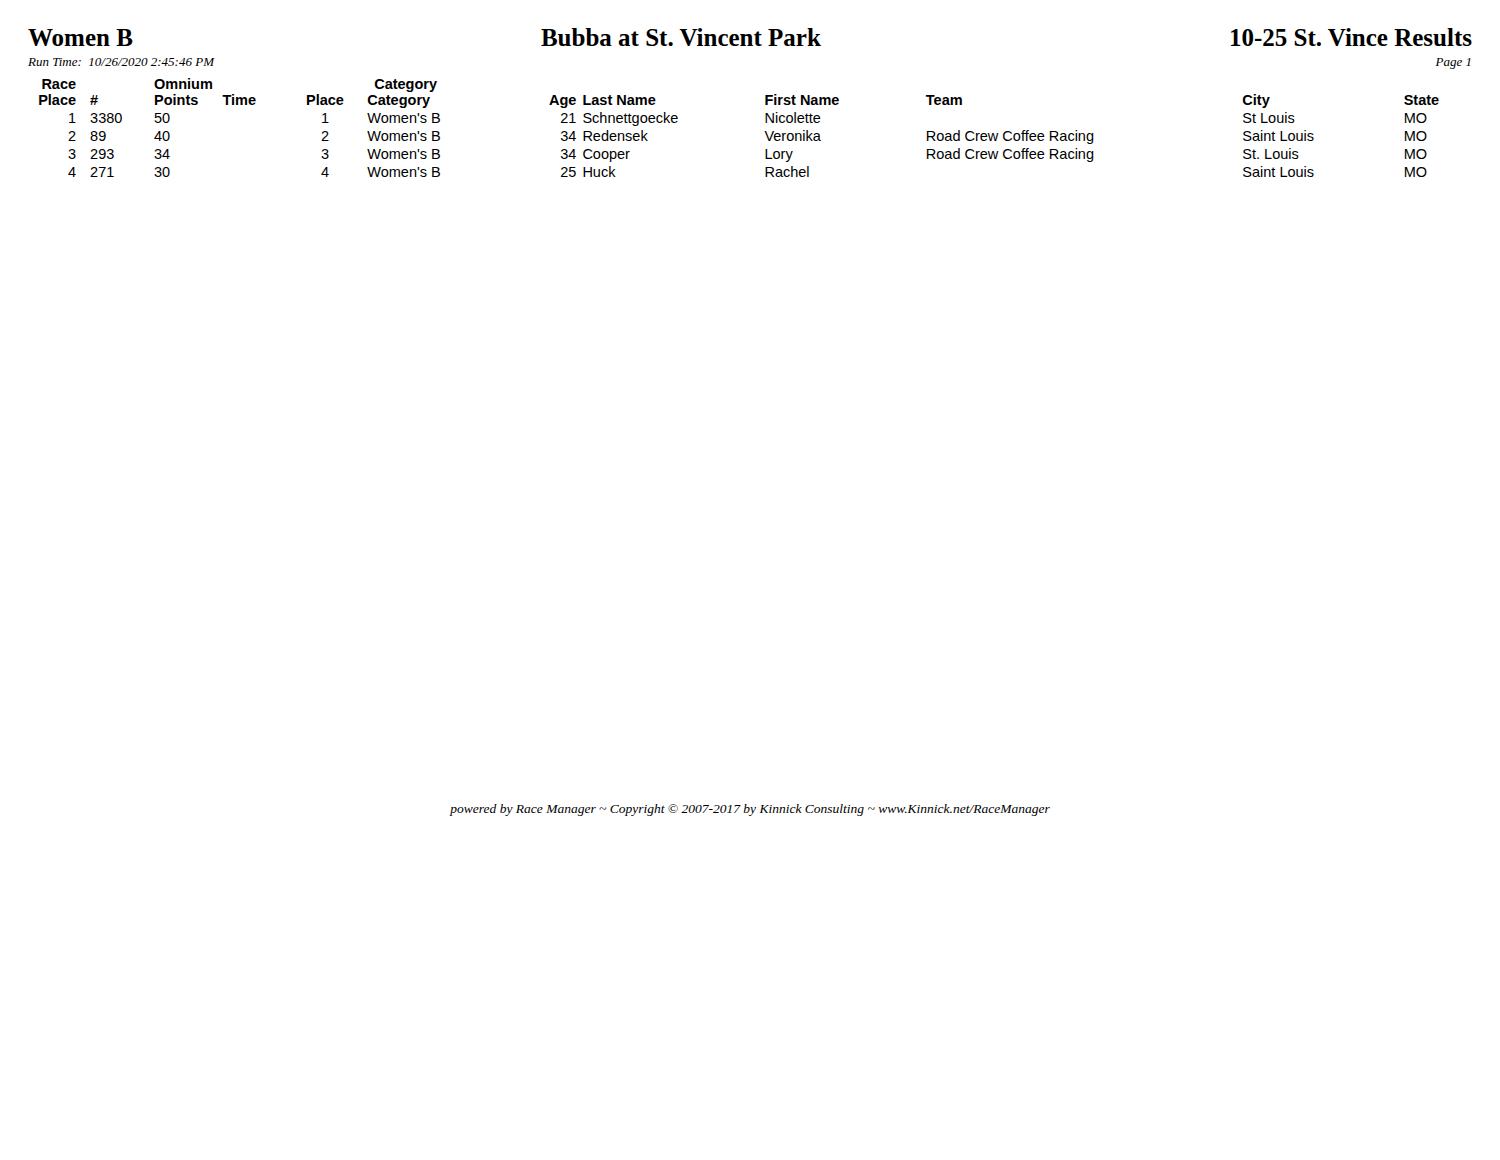Women B
Bubba at St. Vincent Park
10-25 St. Vince Results
Run Time: 10/26/2020 2:45:46 PM
Page 1
| Race | | Omnium | | Category | | | | | | |
| --- | --- | --- | --- | --- | --- | --- | --- | --- | --- | --- |
| Place | # | Points | Time | Place | Category | Age | Last Name | First Name | Team | City | State |
| 1 | 3380 | 50 | | 1 | Women's B | 21 | Schnettgoecke | Nicolette | | St Louis | MO |
| 2 | 89 | 40 | | 2 | Women's B | 34 | Redensek | Veronika | Road Crew Coffee Racing | Saint Louis | MO |
| 3 | 293 | 34 | | 3 | Women's B | 34 | Cooper | Lory | Road Crew Coffee Racing | St. Louis | MO |
| 4 | 271 | 30 | | 4 | Women's B | 25 | Huck | Rachel | | Saint Louis | MO |
powered by Race Manager ~ Copyright © 2007-2017 by Kinnick Consulting ~ www.Kinnick.net/RaceManager